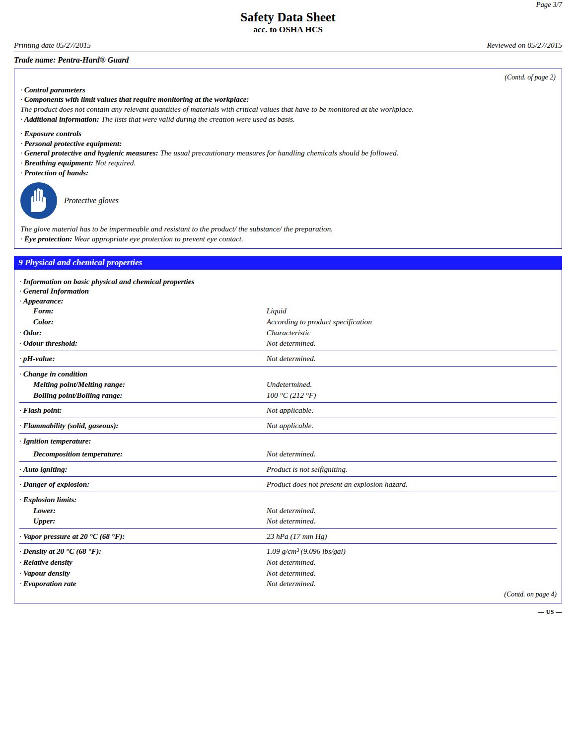Page 3/7
Safety Data Sheet
acc. to OSHA HCS
Printing date 05/27/2015 Reviewed on 05/27/2015
Trade name: Pentra-Hard® Guard
(Contd. of page 2)
· Control parameters
· Components with limit values that require monitoring at the workplace:
The product does not contain any relevant quantities of materials with critical values that have to be monitored at the workplace.
· Additional information: The lists that were valid during the creation were used as basis.
· Exposure controls
· Personal protective equipment:
· General protective and hygienic measures: The usual precautionary measures for handling chemicals should be followed.
· Breathing equipment: Not required.
· Protection of hands:
Protective gloves
The glove material has to be impermeable and resistant to the product/ the substance/ the preparation.
· Eye protection: Wear appropriate eye protection to prevent eye contact.
9 Physical and chemical properties
· Information on basic physical and chemical properties
· General Information
· Appearance:
| Form: | Liquid |
| Color: | According to product specification |
| · Odor: | Characteristic |
| · Odour threshold: | Not determined. |
| · pH-value: | Not determined. |
| · Change in condition | |
| Melting point/Melting range: | Undetermined. |
| Boiling point/Boiling range: | 100 °C (212 °F) |
| · Flash point: | Not applicable. |
| · Flammability (solid, gaseous): | Not applicable. |
| · Ignition temperature: | |
| Decomposition temperature: | Not determined. |
| · Auto igniting: | Product is not selfigniting. |
| · Danger of explosion: | Product does not present an explosion hazard. |
| · Explosion limits: | |
| Lower: | Not determined. |
| Upper: | Not determined. |
| · Vapor pressure at 20 °C (68 °F): | 23 hPa (17 mm Hg) |
| · Density at 20 °C (68 °F): | 1.09 g/cm³ (9.096 lbs/gal) |
| · Relative density | Not determined. |
| · Vapour density | Not determined. |
| · Evaporation rate | Not determined. |
(Contd. on page 4)
US